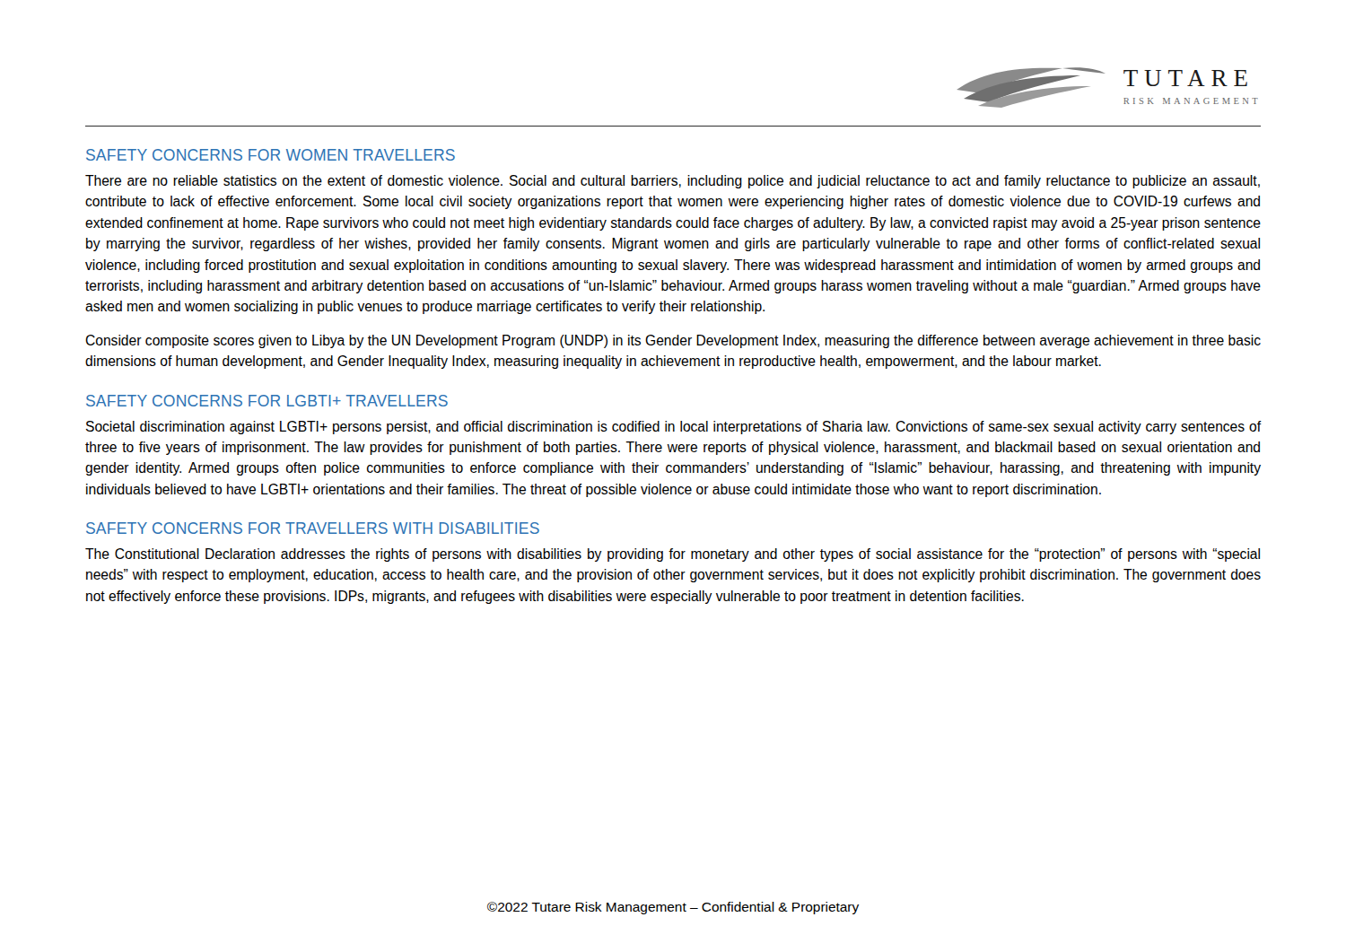TUTARE
RISK MANAGEMENT
Safety concerns for women travellers
There are no reliable statistics on the extent of domestic violence. Social and cultural barriers, including police and judicial reluctance to act and family reluctance to publicize an assault, contribute to lack of effective enforcement. Some local civil society organizations report that women were experiencing higher rates of domestic violence due to COVID-19 curfews and extended confinement at home. Rape survivors who could not meet high evidentiary standards could face charges of adultery. By law, a convicted rapist may avoid a 25-year prison sentence by marrying the survivor, regardless of her wishes, provided her family consents. Migrant women and girls are particularly vulnerable to rape and other forms of conflict-related sexual violence, including forced prostitution and sexual exploitation in conditions amounting to sexual slavery. There was widespread harassment and intimidation of women by armed groups and terrorists, including harassment and arbitrary detention based on accusations of “un-Islamic” behaviour. Armed groups harass women traveling without a male “guardian.” Armed groups have asked men and women socializing in public venues to produce marriage certificates to verify their relationship.
Consider composite scores given to Libya by the UN Development Program (UNDP) in its Gender Development Index, measuring the difference between average achievement in three basic dimensions of human development, and Gender Inequality Index, measuring inequality in achievement in reproductive health, empowerment, and the labour market.
Safety concerns for LGBTI+ travellers
Societal discrimination against LGBTI+ persons persist, and official discrimination is codified in local interpretations of Sharia law. Convictions of same-sex sexual activity carry sentences of three to five years of imprisonment. The law provides for punishment of both parties. There were reports of physical violence, harassment, and blackmail based on sexual orientation and gender identity. Armed groups often police communities to enforce compliance with their commanders’ understanding of “Islamic” behaviour, harassing, and threatening with impunity individuals believed to have LGBTI+ orientations and their families. The threat of possible violence or abuse could intimidate those who want to report discrimination.
Safety concerns for travellers with disabilities
The Constitutional Declaration addresses the rights of persons with disabilities by providing for monetary and other types of social assistance for the “protection” of persons with “special needs” with respect to employment, education, access to health care, and the provision of other government services, but it does not explicitly prohibit discrimination. The government does not effectively enforce these provisions. IDPs, migrants, and refugees with disabilities were especially vulnerable to poor treatment in detention facilities.
©2022 Tutare Risk Management – Confidential & Proprietary